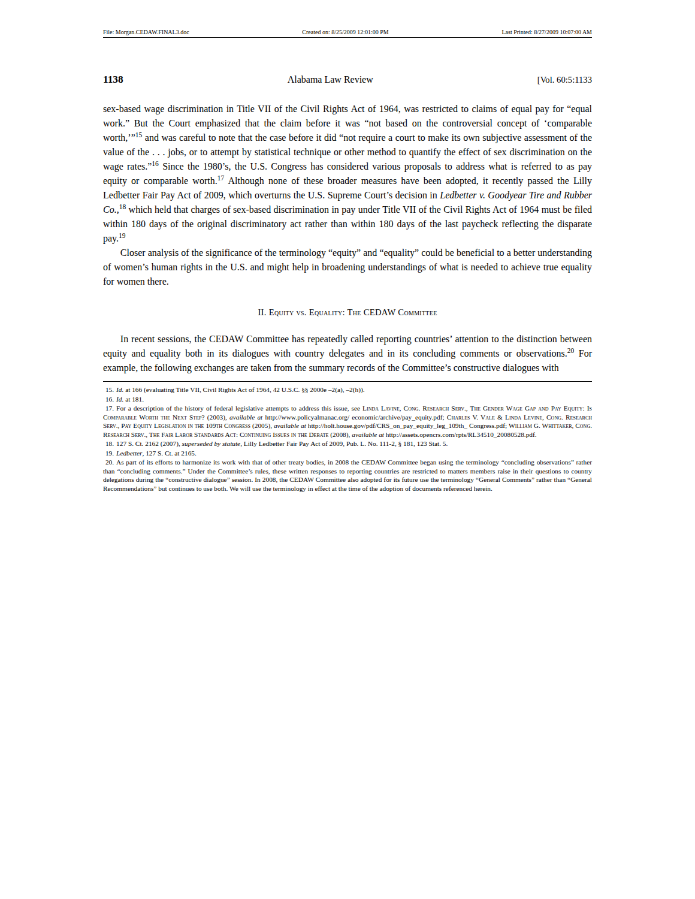File: Morgan.CEDAW.FINAL3.doc Created on: 8/25/2009 12:01:00 PM Last Printed: 8/27/2009 10:07:00 AM
1138 Alabama Law Review [Vol. 60:5:1133
sex-based wage discrimination in Title VII of the Civil Rights Act of 1964, was restricted to claims of equal pay for “equal work.” But the Court emphasized that the claim before it was “not based on the controversial concept of ‘comparable worth,’”15 and was careful to note that the case before it did “not require a court to make its own subjective assessment of the value of the . . . jobs, or to attempt by statistical technique or other method to quantify the effect of sex discrimination on the wage rates.”16 Since the 1980’s, the U.S. Congress has considered various proposals to address what is referred to as pay equity or comparable worth.17 Although none of these broader measures have been adopted, it recently passed the Lilly Ledbetter Fair Pay Act of 2009, which overturns the U.S. Supreme Court’s decision in Ledbetter v. Goodyear Tire and Rubber Co.,18 which held that charges of sex-based discrimination in pay under Title VII of the Civil Rights Act of 1964 must be filed within 180 days of the original discriminatory act rather than within 180 days of the last paycheck reflecting the disparate pay.19
Closer analysis of the significance of the terminology “equity” and “equality” could be beneficial to a better understanding of women’s human rights in the U.S. and might help in broadening understandings of what is needed to achieve true equality for women there.
II. Equity vs. Equality: The CEDAW Committee
In recent sessions, the CEDAW Committee has repeatedly called reporting countries’ attention to the distinction between equity and equality both in its dialogues with country delegates and in its concluding comments or observations.20 For example, the following exchanges are taken from the summary records of the Committee’s constructive dialogues with
15. Id. at 166 (evaluating Title VII, Civil Rights Act of 1964, 42 U.S.C. §§ 2000e –2(a), –2(h)).
16. Id. at 181.
17. For a description of the history of federal legislative attempts to address this issue, see Linda Lavine, Cong. Research Serv., The Gender Wage Gap and Pay Equity: Is Comparable Worth the Next Step? (2003), available at http://www.policyalmanac.org/ economic/archive/pay_equity.pdf; Charles V. Vale & Linda Levine, Cong. Research Serv., Pay Equity Legislation in the 109th Congress (2005), available at http://holt.house.gov/pdf/CRS_on_pay_equity_leg_109th_ Congress.pdf; William G. Whittaker, Cong. Research Serv., The Fair Labor Standards Act: Continuing Issues in the Debate (2008), available at http://assets.opencrs.com/rpts/RL34510_20080528.pdf.
18. 127 S. Ct. 2162 (2007), superseded by statute, Lilly Ledbetter Fair Pay Act of 2009, Pub. L. No. 111-2, § 181, 123 Stat. 5.
19. Ledbetter, 127 S. Ct. at 2165.
20. As part of its efforts to harmonize its work with that of other treaty bodies, in 2008 the CEDAW Committee began using the terminology “concluding observations” rather than “concluding comments.” Under the Committee’s rules, these written responses to reporting countries are restricted to matters members raise in their questions to country delegations during the “constructive dialogue” session. In 2008, the CEDAW Committee also adopted for its future use the terminology “General Comments” rather than “General Recommendations” but continues to use both. We will use the terminology in effect at the time of the adoption of documents referenced herein.